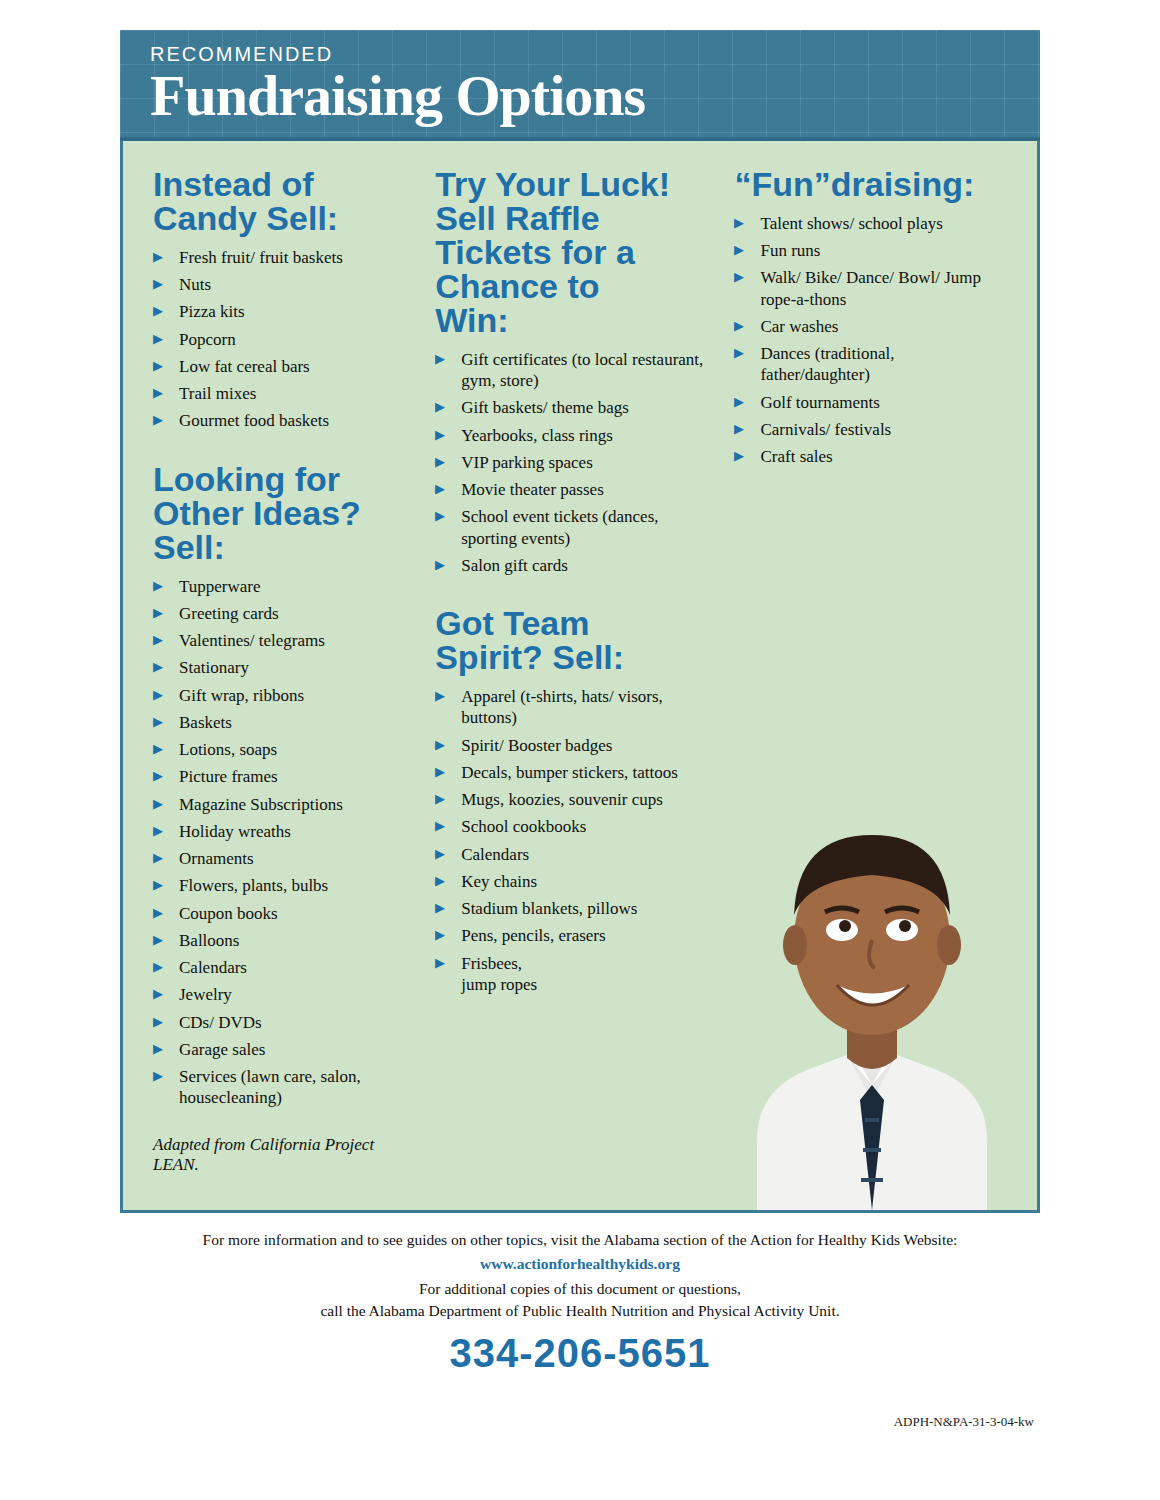Recommended
Fundraising Options
Instead of
Candy Sell:
Fresh fruit/ fruit baskets
Nuts
Pizza kits
Popcorn
Low fat cereal bars
Trail mixes
Gourmet food baskets
Looking for
Other Ideas?
Sell:
Tupperware
Greeting cards
Valentines/ telegrams
Stationary
Gift wrap, ribbons
Baskets
Lotions, soaps
Picture frames
Magazine Subscriptions
Holiday wreaths
Ornaments
Flowers, plants, bulbs
Coupon books
Balloons
Calendars
Jewelry
CDs/ DVDs
Garage sales
Services (lawn care, salon, housecleaning)
Adapted from California Project LEAN.
Try Your Luck!
Sell Raffle
Tickets for a
Chance to
Win:
Gift certificates (to local restaurant, gym, store)
Gift baskets/ theme bags
Yearbooks, class rings
VIP parking spaces
Movie theater passes
School event tickets (dances, sporting events)
Salon gift cards
Got Team
Spirit? Sell:
Apparel (t-shirts, hats/ visors, buttons)
Spirit/ Booster badges
Decals, bumper stickers, tattoos
Mugs, koozies, souvenir cups
School cookbooks
Calendars
Key chains
Stadium blankets, pillows
Pens, pencils, erasers
Frisbees,
jump ropes
“Fun”draising:
Talent shows/ school plays
Fun runs
Walk/ Bike/ Dance/ Bowl/ Jump rope-a-thons
Car washes
Dances (traditional, father/daughter)
Golf tournaments
Carnivals/ festivals
Craft sales
For more information and to see guides on other topics, visit the Alabama section of the Action for Healthy Kids Website:
www.actionforhealthykids.org
For additional copies of this document or questions,
call the Alabama Department of Public Health Nutrition and Physical Activity Unit.
334-206-5651
ADPH-N&PA-31-3-04-kw